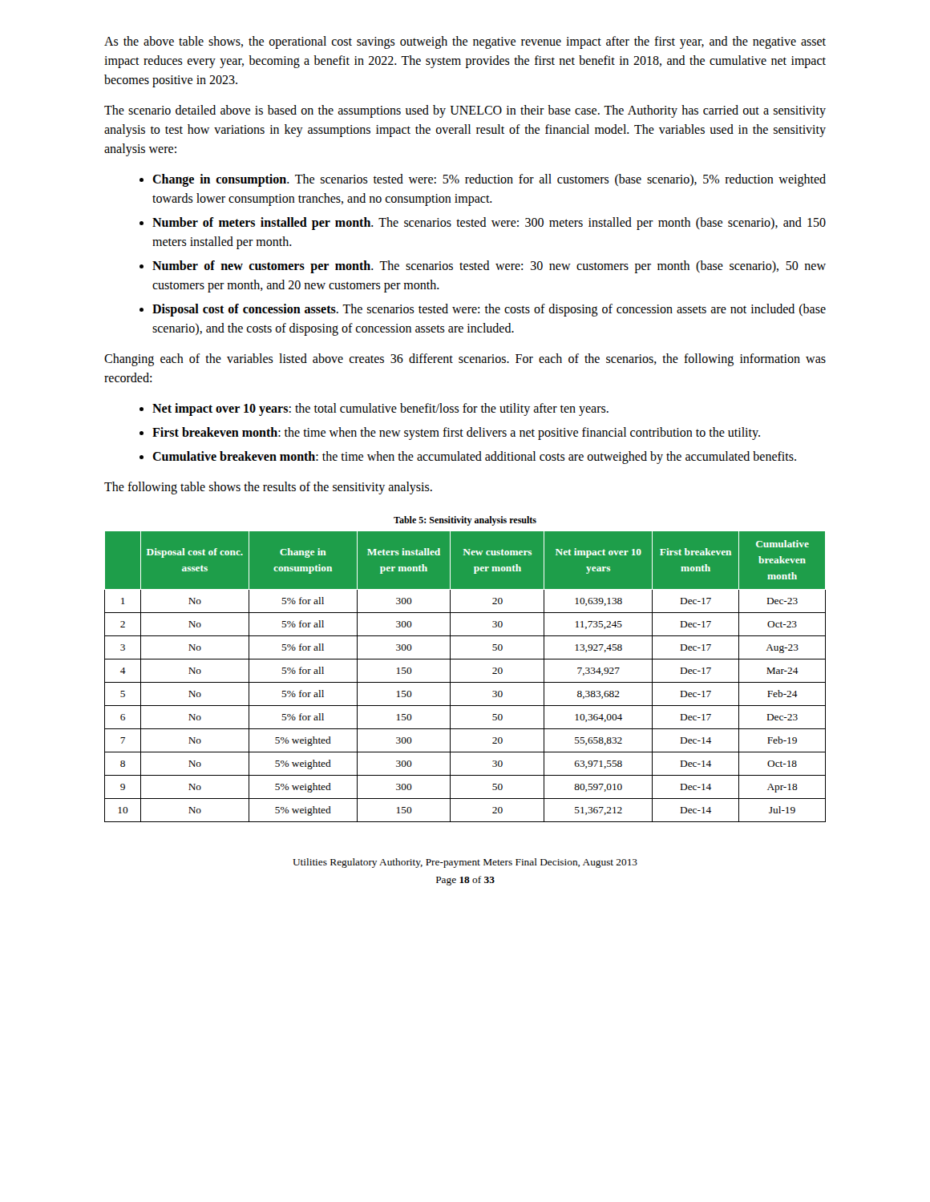As the above table shows, the operational cost savings outweigh the negative revenue impact after the first year, and the negative asset impact reduces every year, becoming a benefit in 2022. The system provides the first net benefit in 2018, and the cumulative net impact becomes positive in 2023.
The scenario detailed above is based on the assumptions used by UNELCO in their base case. The Authority has carried out a sensitivity analysis to test how variations in key assumptions impact the overall result of the financial model. The variables used in the sensitivity analysis were:
Change in consumption. The scenarios tested were: 5% reduction for all customers (base scenario), 5% reduction weighted towards lower consumption tranches, and no consumption impact.
Number of meters installed per month. The scenarios tested were: 300 meters installed per month (base scenario), and 150 meters installed per month.
Number of new customers per month. The scenarios tested were: 30 new customers per month (base scenario), 50 new customers per month, and 20 new customers per month.
Disposal cost of concession assets. The scenarios tested were: the costs of disposing of concession assets are not included (base scenario), and the costs of disposing of concession assets are included.
Changing each of the variables listed above creates 36 different scenarios. For each of the scenarios, the following information was recorded:
Net impact over 10 years: the total cumulative benefit/loss for the utility after ten years.
First breakeven month: the time when the new system first delivers a net positive financial contribution to the utility.
Cumulative breakeven month: the time when the accumulated additional costs are outweighed by the accumulated benefits.
The following table shows the results of the sensitivity analysis.
Table 5: Sensitivity analysis results
| | Disposal cost of conc. assets | Change in consumption | Meters installed per month | New customers per month | Net impact over 10 years | First breakeven month | Cumulative breakeven month |
| --- | --- | --- | --- | --- | --- | --- | --- |
| 1 | No | 5% for all | 300 | 20 | 10,639,138 | Dec-17 | Dec-23 |
| 2 | No | 5% for all | 300 | 30 | 11,735,245 | Dec-17 | Oct-23 |
| 3 | No | 5% for all | 300 | 50 | 13,927,458 | Dec-17 | Aug-23 |
| 4 | No | 5% for all | 150 | 20 | 7,334,927 | Dec-17 | Mar-24 |
| 5 | No | 5% for all | 150 | 30 | 8,383,682 | Dec-17 | Feb-24 |
| 6 | No | 5% for all | 150 | 50 | 10,364,004 | Dec-17 | Dec-23 |
| 7 | No | 5% weighted | 300 | 20 | 55,658,832 | Dec-14 | Feb-19 |
| 8 | No | 5% weighted | 300 | 30 | 63,971,558 | Dec-14 | Oct-18 |
| 9 | No | 5% weighted | 300 | 50 | 80,597,010 | Dec-14 | Apr-18 |
| 10 | No | 5% weighted | 150 | 20 | 51,367,212 | Dec-14 | Jul-19 |
Utilities Regulatory Authority, Pre-payment Meters Final Decision, August 2013
Page 18 of 33